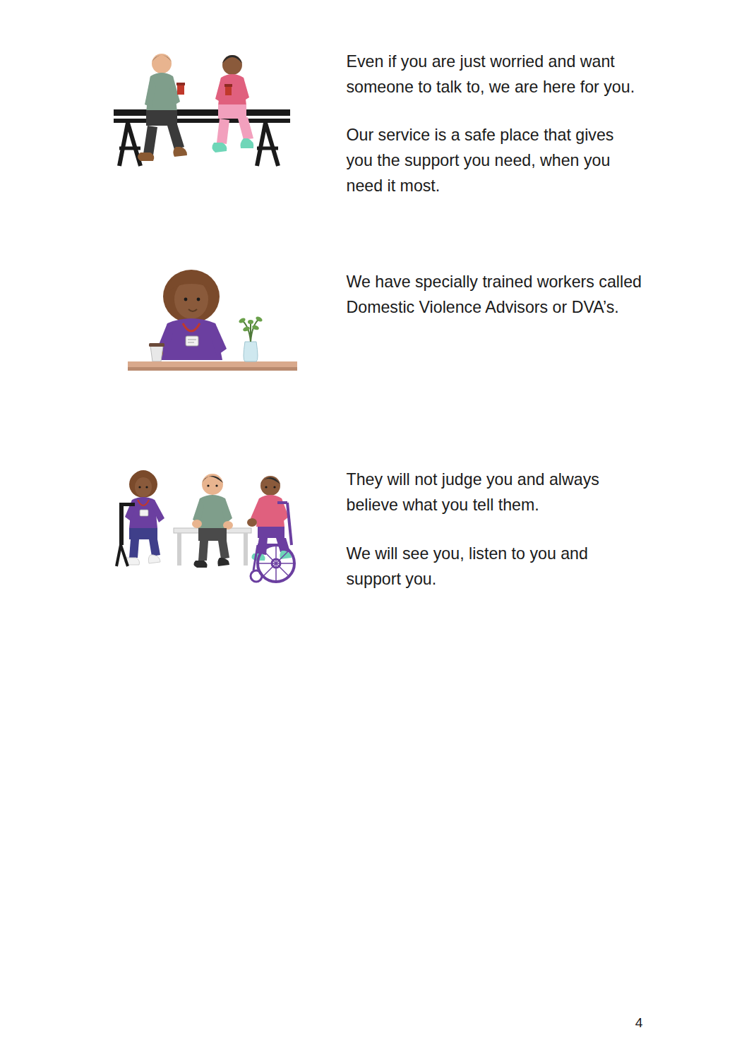Even if you are just worried and want someone to talk to, we are here for you.
Our service is a safe place that gives you the support you need, when you need it most.
We have specially trained workers called Domestic Violence Advisors or DVA’s.
They will not judge you and always believe what you tell them.
We will see you, listen to you and support you.
4